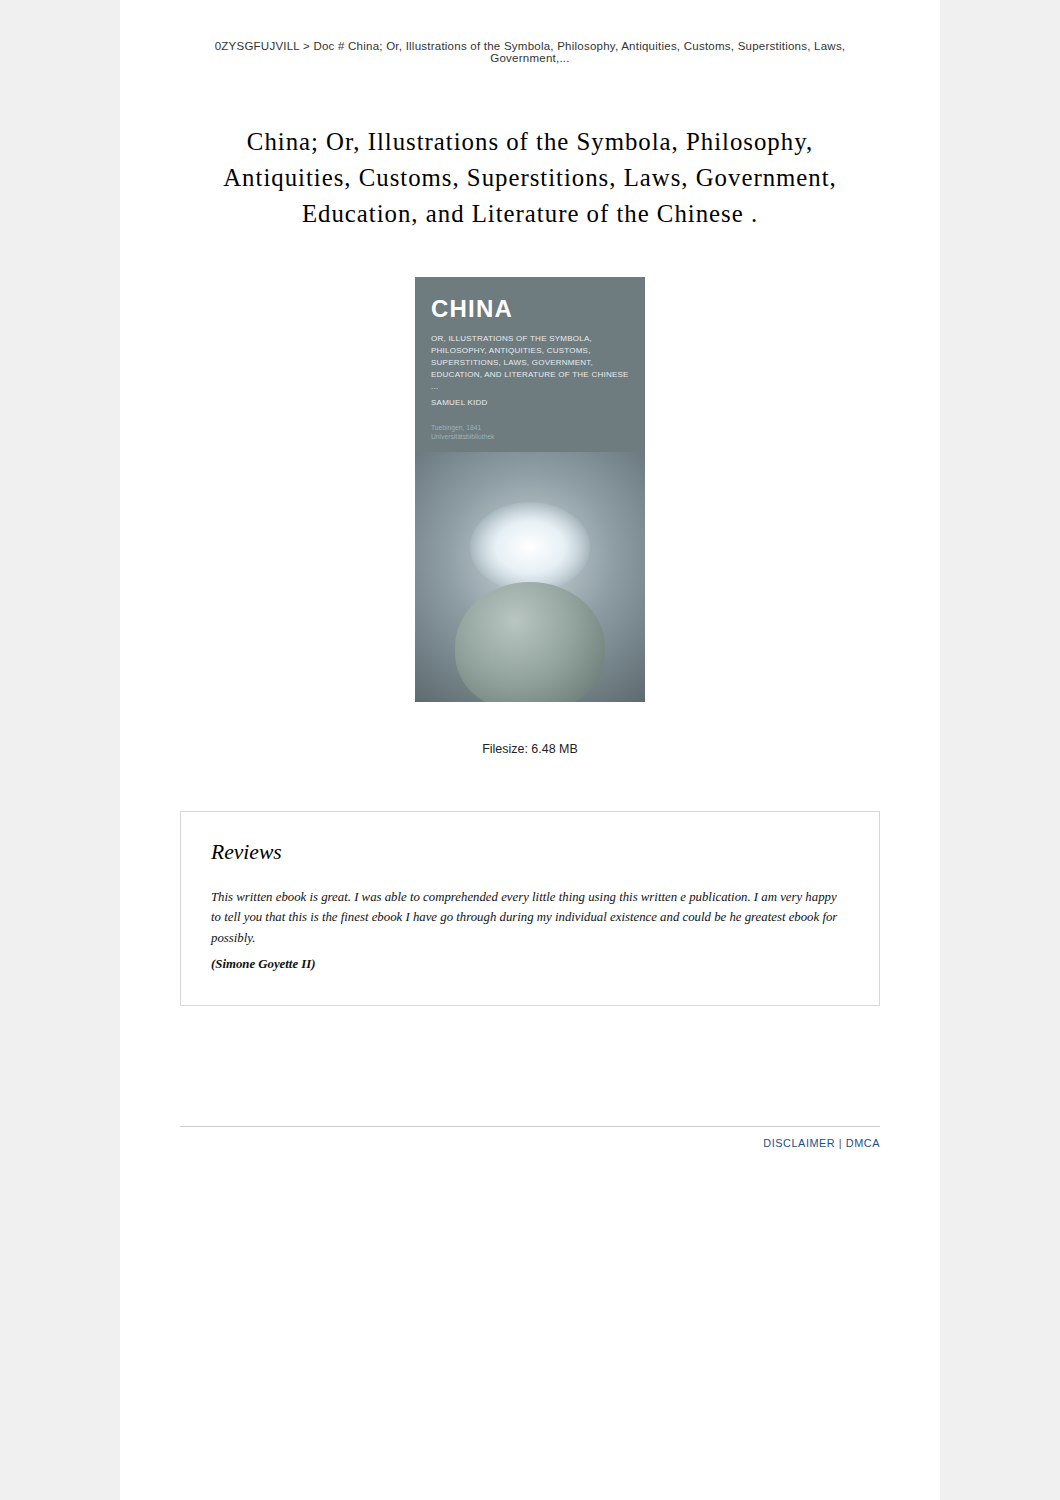0ZYSGFUJVILL > Doc # China; Or, Illustrations of the Symbola, Philosophy, Antiquities, Customs, Superstitions, Laws, Government,...
China; Or, Illustrations of the Symbola, Philosophy, Antiquities, Customs, Superstitions, Laws, Government, Education, and Literature of the Chinese .
CHINA
Or, Illustrations of the Symbola, Philosophy, Antiquities, Customs, Superstitions, Laws, Government, Education, and Literature of the Chinese ... Samuel Kidd
Tuebingen, 1841
Universitätsbibliothek
Filesize: 6.48 MB
Reviews
This written ebook is great. I was able to comprehended every little thing using this written e publication. I am very happy to tell you that this is the finest ebook I have go through during my individual existence and could be he greatest ebook for possibly.
(Simone Goyette II)
DISCLAIMER | DMCA